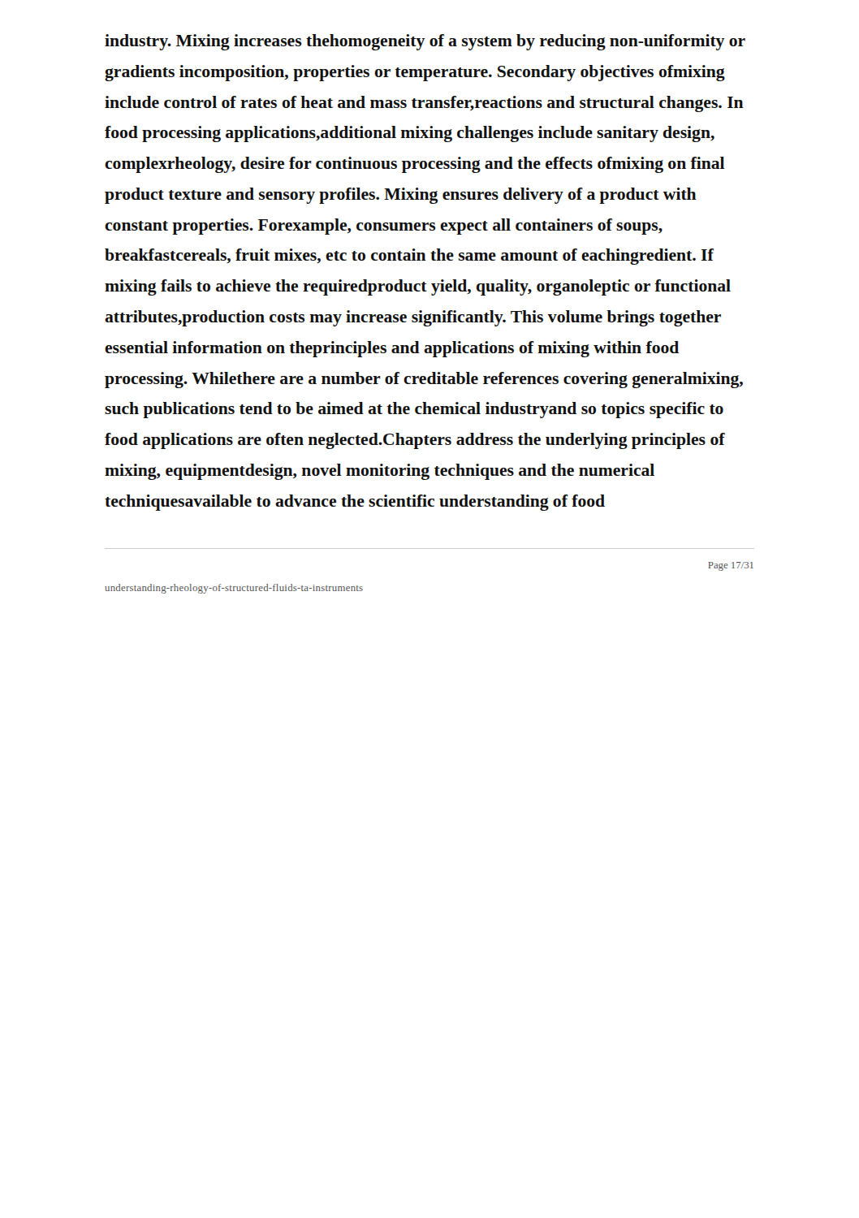industry. Mixing increases thehomogeneity of a system by reducing non-uniformity or gradients incomposition, properties or temperature. Secondary objectives ofmixing include control of rates of heat and mass transfer,reactions and structural changes. In food processing applications,additional mixing challenges include sanitary design, complexrheology, desire for continuous processing and the effects ofmixing on final product texture and sensory profiles. Mixing ensures delivery of a product with constant properties. Forexample, consumers expect all containers of soups, breakfastcereals, fruit mixes, etc to contain the same amount of eachingredient. If mixing fails to achieve the requiredproduct yield, quality, organoleptic or functional attributes,production costs may increase significantly. This volume brings together essential information on theprinciples and applications of mixing within food processing. Whilethere are a number of creditable references covering generalmixing, such publications tend to be aimed at the chemical industryand so topics specific to food applications are often neglected.Chapters address the underlying principles of mixing, equipmentdesign, novel monitoring techniques and the numerical techniquesavailable to advance the scientific understanding of food
Page 17/31
understanding-rheology-of-structured-fluids-ta-instruments